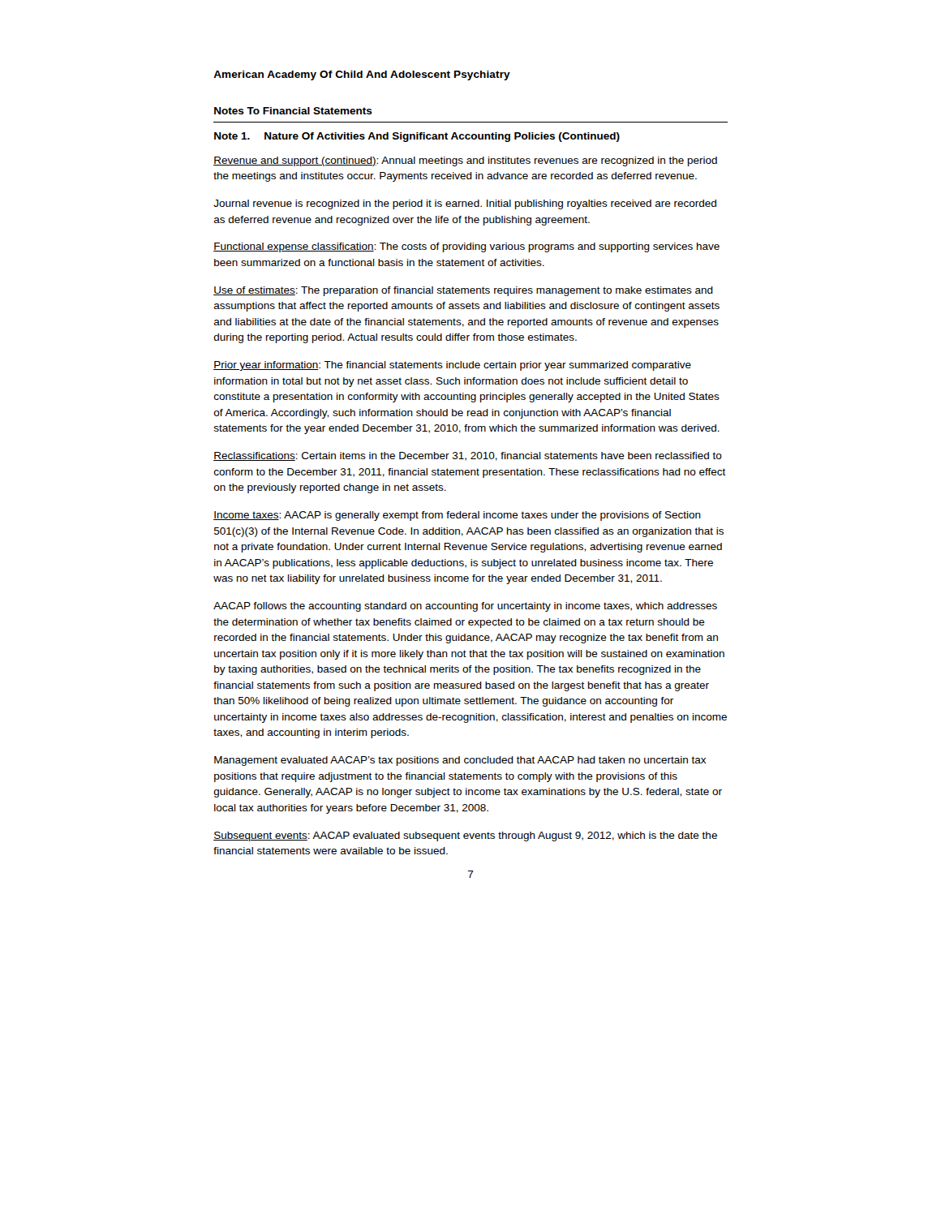American Academy Of Child And Adolescent Psychiatry
Notes To Financial Statements
Note 1. Nature Of Activities And Significant Accounting Policies (Continued)
Revenue and support (continued): Annual meetings and institutes revenues are recognized in the period the meetings and institutes occur. Payments received in advance are recorded as deferred revenue.
Journal revenue is recognized in the period it is earned. Initial publishing royalties received are recorded as deferred revenue and recognized over the life of the publishing agreement.
Functional expense classification: The costs of providing various programs and supporting services have been summarized on a functional basis in the statement of activities.
Use of estimates: The preparation of financial statements requires management to make estimates and assumptions that affect the reported amounts of assets and liabilities and disclosure of contingent assets and liabilities at the date of the financial statements, and the reported amounts of revenue and expenses during the reporting period. Actual results could differ from those estimates.
Prior year information: The financial statements include certain prior year summarized comparative information in total but not by net asset class. Such information does not include sufficient detail to constitute a presentation in conformity with accounting principles generally accepted in the United States of America. Accordingly, such information should be read in conjunction with AACAP's financial statements for the year ended December 31, 2010, from which the summarized information was derived.
Reclassifications: Certain items in the December 31, 2010, financial statements have been reclassified to conform to the December 31, 2011, financial statement presentation. These reclassifications had no effect on the previously reported change in net assets.
Income taxes: AACAP is generally exempt from federal income taxes under the provisions of Section 501(c)(3) of the Internal Revenue Code. In addition, AACAP has been classified as an organization that is not a private foundation. Under current Internal Revenue Service regulations, advertising revenue earned in AACAP’s publications, less applicable deductions, is subject to unrelated business income tax. There was no net tax liability for unrelated business income for the year ended December 31, 2011.
AACAP follows the accounting standard on accounting for uncertainty in income taxes, which addresses the determination of whether tax benefits claimed or expected to be claimed on a tax return should be recorded in the financial statements. Under this guidance, AACAP may recognize the tax benefit from an uncertain tax position only if it is more likely than not that the tax position will be sustained on examination by taxing authorities, based on the technical merits of the position. The tax benefits recognized in the financial statements from such a position are measured based on the largest benefit that has a greater than 50% likelihood of being realized upon ultimate settlement. The guidance on accounting for uncertainty in income taxes also addresses de-recognition, classification, interest and penalties on income taxes, and accounting in interim periods.
Management evaluated AACAP’s tax positions and concluded that AACAP had taken no uncertain tax positions that require adjustment to the financial statements to comply with the provisions of this guidance. Generally, AACAP is no longer subject to income tax examinations by the U.S. federal, state or local tax authorities for years before December 31, 2008.
Subsequent events: AACAP evaluated subsequent events through August 9, 2012, which is the date the financial statements were available to be issued.
7